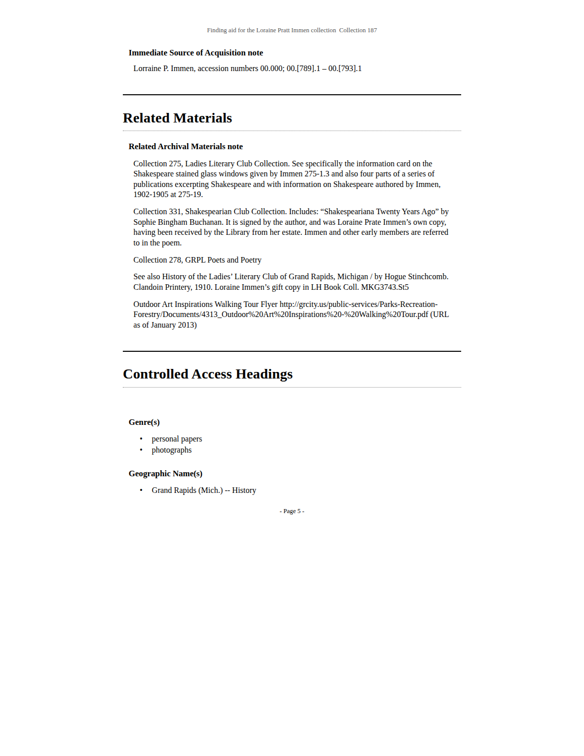Finding aid for the Loraine Pratt Immen collection Collection 187
Immediate Source of Acquisition note
Lorraine P. Immen, accession numbers 00.000; 00.[789].1 – 00.[793].1
Related Materials
Related Archival Materials note
Collection 275, Ladies Literary Club Collection. See specifically the information card on the Shakespeare stained glass windows given by Immen 275-1.3 and also four parts of a series of publications excerpting Shakespeare and with information on Shakespeare authored by Immen, 1902-1905 at 275-19.
Collection 331, Shakespearian Club Collection. Includes: “Shakespeariana Twenty Years Ago” by Sophie Bingham Buchanan. It is signed by the author, and was Loraine Prate Immen’s own copy, having been received by the Library from her estate. Immen and other early members are referred to in the poem.
Collection 278, GRPL Poets and Poetry
See also History of the Ladies’ Literary Club of Grand Rapids, Michigan / by Hogue Stinchcomb. Clandoin Printery, 1910. Loraine Immen’s gift copy in LH Book Coll. MKG3743.St5
Outdoor Art Inspirations Walking Tour Flyer http://grcity.us/public-services/Parks-Recreation-Forestry/Documents/4313_Outdoor%20Art%20Inspirations%20-%20Walking%20Tour.pdf (URL as of January 2013)
Controlled Access Headings
Genre(s)
personal papers
photographs
Geographic Name(s)
Grand Rapids (Mich.) -- History
- Page 5 -